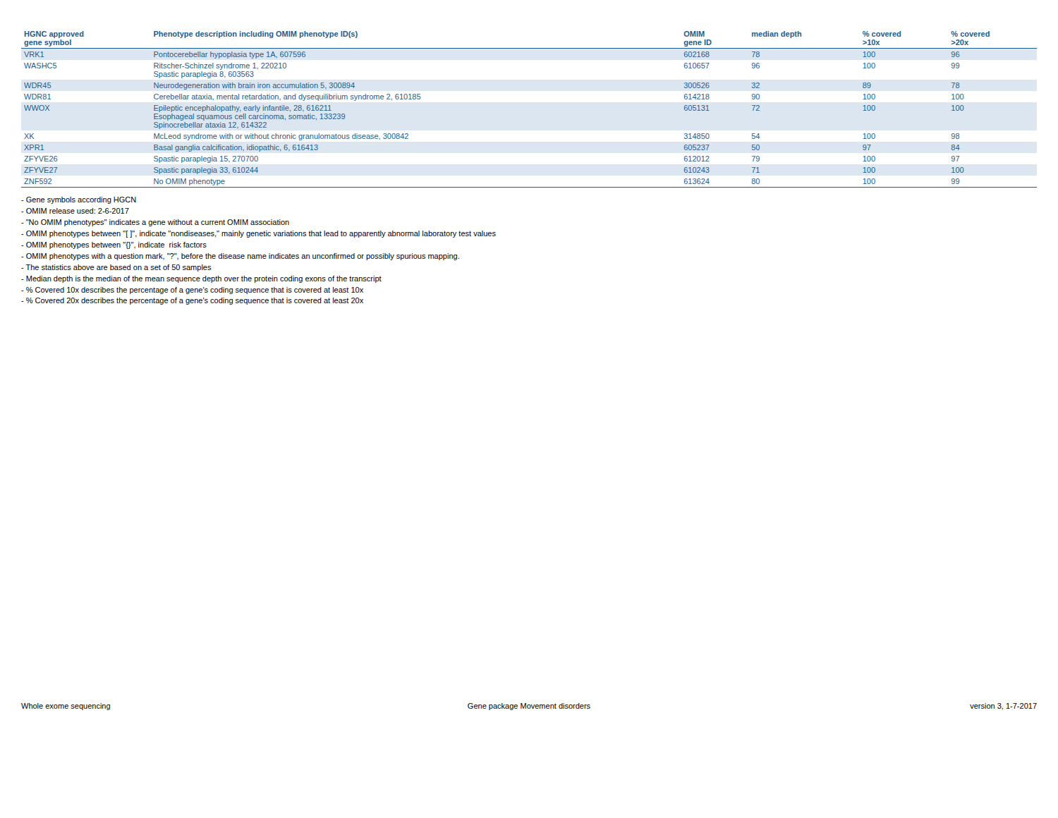| HGNC approved gene symbol | Phenotype description including OMIM phenotype ID(s) | OMIM gene ID | median depth | % covered >10x | % covered >20x |
| --- | --- | --- | --- | --- | --- |
| VRK1 | Pontocerebellar hypoplasia type 1A, 607596 | 602168 | 78 | 100 | 96 |
| WASHC5 | Ritscher-Schinzel syndrome 1, 220210 Spastic paraplegia 8, 603563 | 610657 | 96 | 100 | 99 |
| WDR45 | Neurodegeneration with brain iron accumulation 5, 300894 | 300526 | 32 | 89 | 78 |
| WDR81 | Cerebellar ataxia, mental retardation, and dysequilibrium syndrome 2, 610185 | 614218 | 90 | 100 | 100 |
| WWOX | Epileptic encephalopathy, early infantile, 28, 616211 Esophageal squamous cell carcinoma, somatic, 133239 Spinocrebellar ataxia 12, 614322 | 605131 | 72 | 100 | 100 |
| XK | McLeod syndrome with or without chronic granulomatous disease, 300842 | 314850 | 54 | 100 | 98 |
| XPR1 | Basal ganglia calcification, idiopathic, 6, 616413 | 605237 | 50 | 97 | 84 |
| ZFYVE26 | Spastic paraplegia 15, 270700 | 612012 | 79 | 100 | 97 |
| ZFYVE27 | Spastic paraplegia 33, 610244 | 610243 | 71 | 100 | 100 |
| ZNF592 | No OMIM phenotype | 613624 | 80 | 100 | 99 |
- Gene symbols according HGCN
- OMIM release used: 2-6-2017
- "No OMIM phenotypes" indicates a gene without a current OMIM association
- OMIM phenotypes between "[ ]", indicate "nondiseases," mainly genetic variations that lead to apparently abnormal laboratory test values
- OMIM phenotypes between "{}", indicate risk factors
- OMIM phenotypes with a question mark, "?", before the disease name indicates an unconfirmed or possibly spurious mapping.
- The statistics above are based on a set of 50 samples
- Median depth is the median of the mean sequence depth over the protein coding exons of the transcript
- % Covered 10x describes the percentage of a gene's coding sequence that is covered at least 10x
- % Covered 20x describes the percentage of a gene's coding sequence that is covered at least 20x
Whole exome sequencing
Gene package Movement disorders
version 3, 1-7-2017